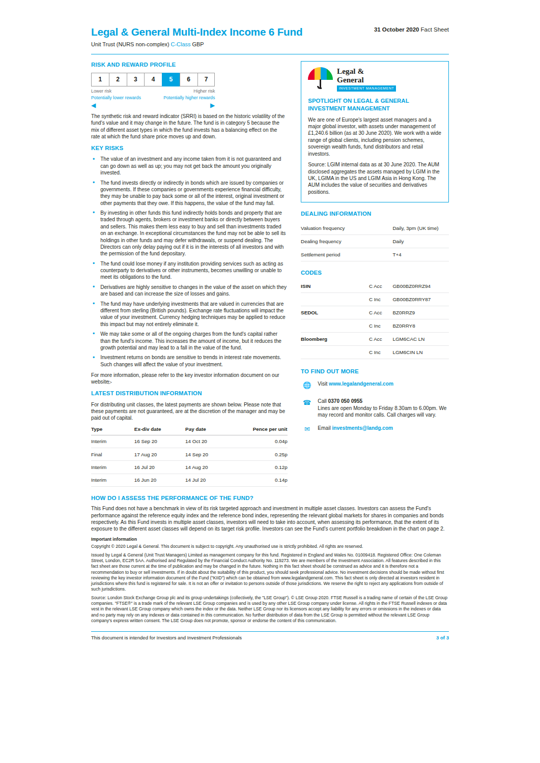31 October 2020 Fact Sheet
Legal & General Multi-Index Income 6 Fund
Unit Trust (NURS non-complex) C-Class GBP
Risk and reward profile
1
2
3
4
5
6
7
Lower risk Higher risk
Potentially lower rewards Potentially higher rewards
◀ ▶
The synthetic risk and reward indicator (SRRI) is based on the historic volatility of the fund's value and it may change in the future. The fund is in category 5 because the mix of different asset types in which the fund invests has a balancing effect on the rate at which the fund share price moves up and down.
Key risks
The value of an investment and any income taken from it is not guaranteed and can go down as well as up; you may not get back the amount you originally invested.
The fund invests directly or indirectly in bonds which are issued by companies or governments. If these companies or governments experience financial difficulty, they may be unable to pay back some or all of the interest, original investment or other payments that they owe. If this happens, the value of the fund may fall.
By investing in other funds this fund indirectly holds bonds and property that are traded through agents, brokers or investment banks or directly between buyers and sellers. This makes them less easy to buy and sell than investments traded on an exchange. In exceptional circumstances the fund may not be able to sell its holdings in other funds and may defer withdrawals, or suspend dealing. The Directors can only delay paying out if it is in the interests of all investors and with the permission of the fund depositary.
The fund could lose money if any institution providing services such as acting as counterparty to derivatives or other instruments, becomes unwilling or unable to meet its obligations to the fund.
Derivatives are highly sensitive to changes in the value of the asset on which they are based and can increase the size of losses and gains.
The fund may have underlying investments that are valued in currencies that are different from sterling (British pounds). Exchange rate fluctuations will impact the value of your investment. Currency hedging techniques may be applied to reduce this impact but may not entirely eliminate it.
We may take some or all of the ongoing charges from the fund's capital rather than the fund's income. This increases the amount of income, but it reduces the growth potential and may lead to a fall in the value of the fund.
Investment returns on bonds are sensitive to trends in interest rate movements. Such changes will affect the value of your investment.
For more information, please refer to the key investor information document on our website▷
Latest distribution information
For distributing unit classes, the latest payments are shown below. Please note that these payments are not guaranteed, are at the discretion of the manager and may be paid out of capital.
| Type | Ex-div date | Pay date | Pence per unit |
| --- | --- | --- | --- |
| Interim | 16 Sep 20 | 14 Oct 20 | 0.04p |
| Final | 17 Aug 20 | 14 Sep 20 | 0.25p |
| Interim | 16 Jul 20 | 14 Aug 20 | 0.12p |
| Interim | 16 Jun 20 | 14 Jul 20 | 0.14p |
Legal &
General
INVESTMENT MANAGEMENT
Spotlight on Legal & General Investment Management
We are one of Europe's largest asset managers and a major global investor, with assets under management of £1,240.6 billion (as at 30 June 2020). We work with a wide range of global clients, including pension schemes, sovereign wealth funds, fund distributors and retail investors.
Source: LGIM internal data as at 30 June 2020. The AUM disclosed aggregates the assets managed by LGIM in the UK, LGIMA in the US and LGIM Asia in Hong Kong. The AUM includes the value of securities and derivatives positions.
Dealing information
| Valuation frequency | | Daily, 3pm (UK time) |
| Dealing frequency | | Daily |
| Settlement period | | T+4 |
Codes
| ISIN | C Acc | GB00BZ0RRZ94 |
| | C Inc | GB00BZ0RRY87 |
| SEDOL | C Acc | BZ0RRZ9 |
| | C Inc | BZ0RRY8 |
| Bloomberg | C Acc | LGM6CAC LN |
| | C Inc | LGM6CIN LN |
To find out more
🌐
Visit www.legalandgeneral.com
☎
Call 0370 050 0955
Lines are open Monday to Friday 8.30am to 6.00pm. We may record and monitor calls. Call charges will vary.
✉
Email investments@landg.com
How do I assess the performance of the fund?
This Fund does not have a benchmark in view of its risk targeted approach and investment in multiple asset classes. Investors can assess the Fund's performance against the reference equity index and the reference bond index, representing the relevant global markets for shares in companies and bonds respectively. As this Fund invests in multiple asset classes, investors will need to take into account, when assessing its performance, that the extent of its exposure to the different asset classes will depend on its target risk profile. Investors can see the Fund's current portfolio breakdown in the chart on page 2.
Important information
Copyright © 2020 Legal & General. This document is subject to copyright. Any unauthorised use is strictly prohibited. All rights are reserved.
Issued by Legal & General (Unit Trust Managers) Limited as management company for this fund. Registered in England and Wales No. 01009418. Registered Office: One Coleman Street, London, EC2R 5AA. Authorised and Regulated by the Financial Conduct Authority No. 119273. We are members of the Investment Association. All features described in this fact sheet are those current at the time of publication and may be changed in the future. Nothing in this fact sheet should be construed as advice and it is therefore not a recommendation to buy or sell investments. If in doubt about the suitability of this product, you should seek professional advice. No investment decisions should be made without first reviewing the key investor information document of the Fund ("KIID") which can be obtained from www.legalandgeneral.com. This fact sheet is only directed at investors resident in jurisdictions where this fund is registered for sale. It is not an offer or invitation to persons outside of those jurisdictions. We reserve the right to reject any applications from outside of such jurisdictions.
Source: London Stock Exchange Group plc and its group undertakings (collectively, the "LSE Group"). © LSE Group 2020. FTSE Russell is a trading name of certain of the LSE Group companies. "FTSE®" is a trade mark of the relevant LSE Group companies and is used by any other LSE Group company under license. All rights in the FTSE Russell indexes or data vest in the relevant LSE Group company which owns the index or the data. Neither LSE Group nor its licensors accept any liability for any errors or omissions in the indexes or data and no party may rely on any indexes or data contained in this communication. No further distribution of data from the LSE Group is permitted without the relevant LSE Group company's express written consent. The LSE Group does not promote, sponsor or endorse the content of this communication.
This document is intended for Investors and Investment Professionals
3 of 3